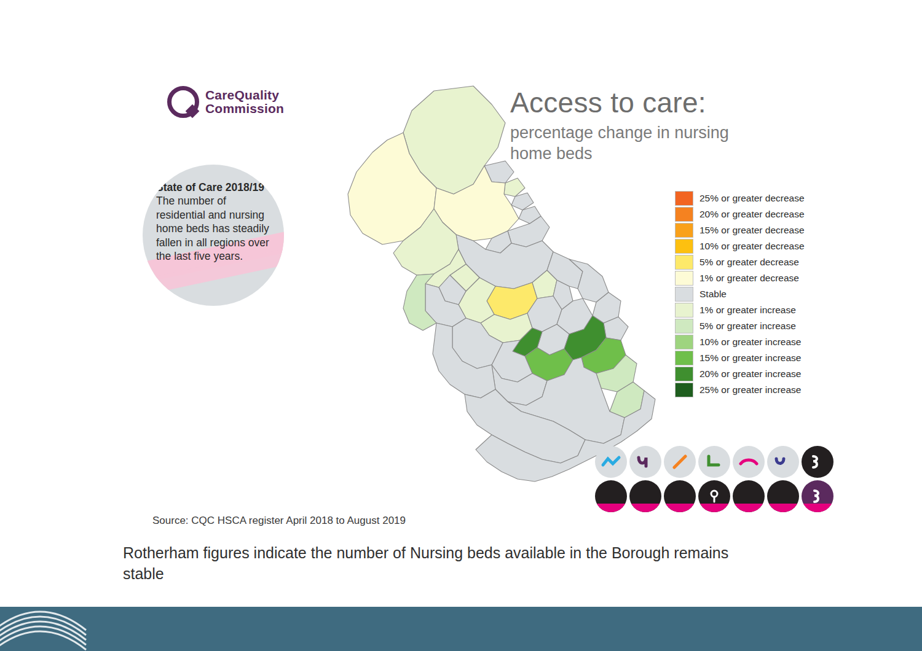CareQuality Commission
State of Care 2018/19
The number of residential and nursing home beds has steadily fallen in all regions over the last five years.
Access to care:
percentage change in nursing home beds
25% or greater decrease
20% or greater decrease
15% or greater decrease
10% or greater decrease
5% or greater decrease
1% or greater decrease
Stable
1% or greater increase
5% or greater increase
10% or greater increase
15% or greater increase
20% or greater increase
25% or greater increase
Source: CQC HSCA register April 2018 to August 2019
Rotherham figures indicate the number of Nursing beds available in the Borough remains stable